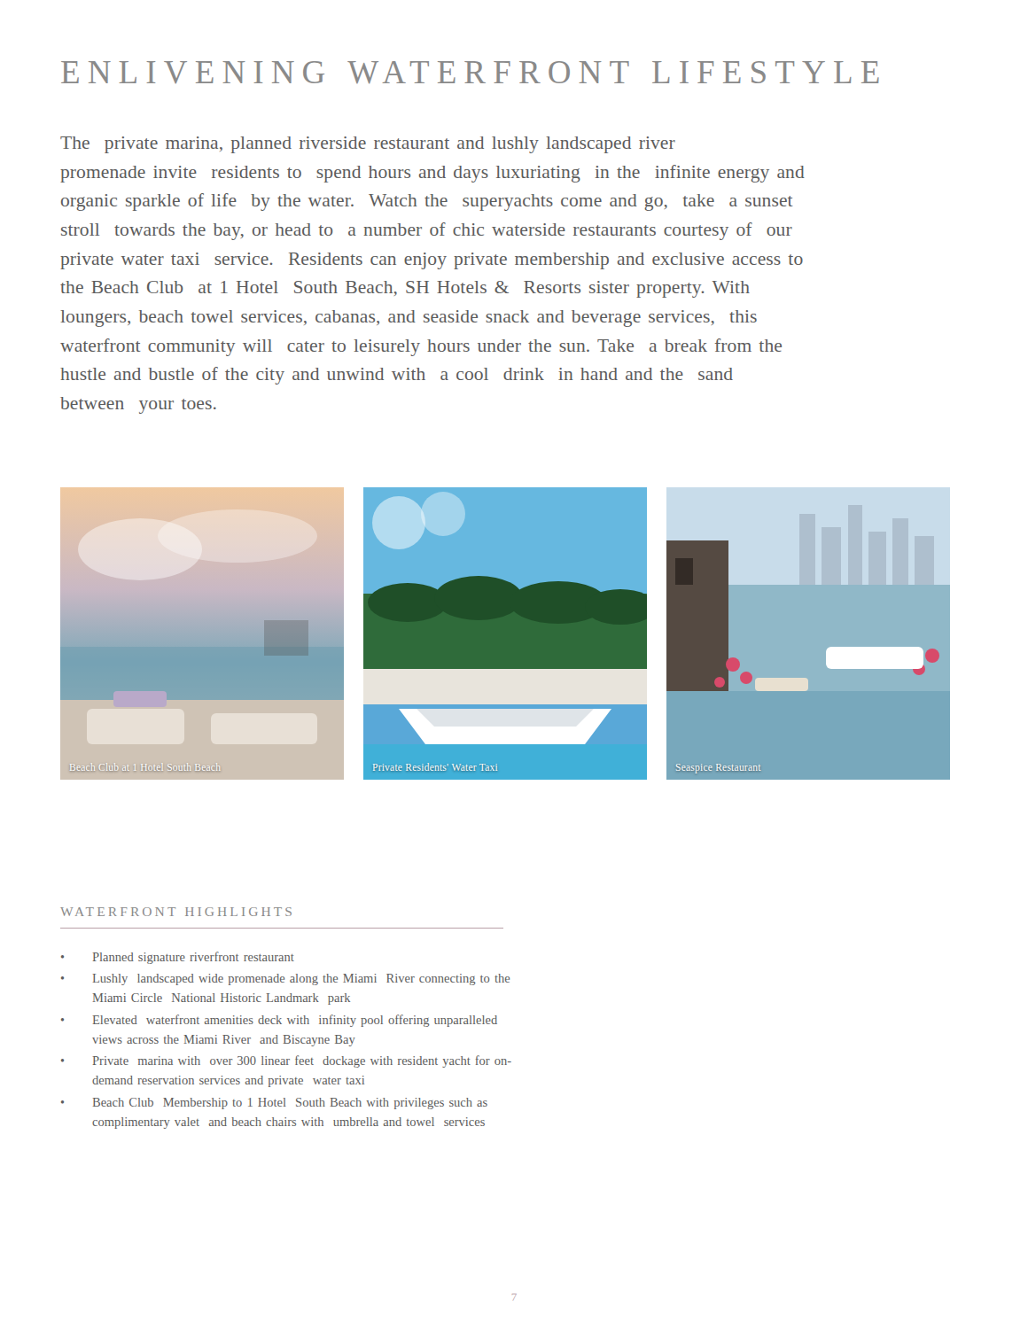ENLIVENING WATERFRONT LIFESTYLE
The private marina, planned riverside restaurant and lushly landscaped river promenade invite residents to spend hours and days luxuriating in the infinite energy and organic sparkle of life by the water. Watch the superyachts come and go, take a sunset stroll towards the bay, or head to a number of chic waterside restaurants courtesy of our private water taxi service. Residents can enjoy private membership and exclusive access to the Beach Club at 1 Hotel South Beach, SH Hotels & Resorts sister property. With loungers, beach towel services, cabanas, and seaside snack and beverage services, this waterfront community will cater to leisurely hours under the sun. Take a break from the hustle and bustle of the city and unwind with a cool drink in hand and the sand between your toes.
Beach Club at 1 Hotel South Beach
Private Residents' Water Taxi
Seaspice Restaurant
WATERFRONT HIGHLIGHTS
Planned signature riverfront restaurant
Lushly landscaped wide promenade along the Miami River connecting to the Miami Circle National Historic Landmark park
Elevated waterfront amenities deck with infinity pool offering unparalleled views across the Miami River and Biscayne Bay
Private marina with over 300 linear feet dockage with resident yacht for on-demand reservation services and private water taxi
Beach Club Membership to 1 Hotel South Beach with privileges such as complimentary valet and beach chairs with umbrella and towel services
7